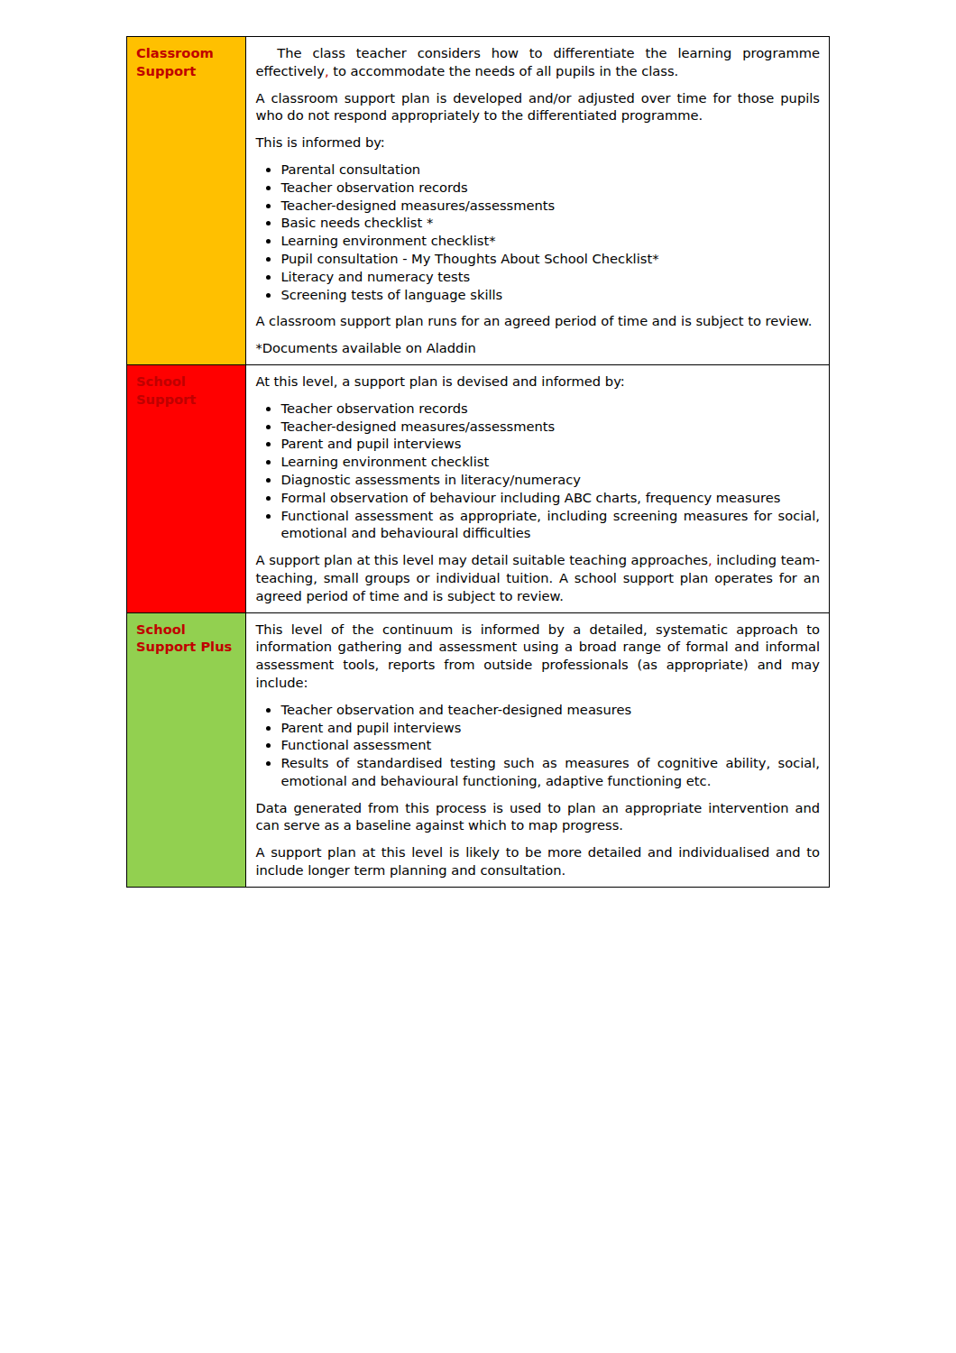| Classroom Support | The class teacher considers how to differentiate the learning programme effectively , to accommodate the needs of all pupils in the class. A classroom support plan is developed and/or adjusted over time for those pupils who do not respond appropriately to the differentiated programme. This is informed by: Parental consultation Teacher observation records Teacher-designed measures/assessments Basic needs checklist * Learning environment checklist* Pupil consultation - My Thoughts About School Checklist* Literacy and numeracy tests Screening tests of language skills A classroom support plan runs for an agreed period of time and is subject to review. *Documents available on Aladdin |
| School Support | At this level, a support plan is devised and informed by: Teacher observation records Teacher-designed measures/assessments Parent and pupil interviews Learning environment checklist Diagnostic assessments in literacy/numeracy Formal observation of behaviour including ABC charts, frequency measures Functional assessment as appropriate, including screening measures for social, emotional and behavioural difficulties A support plan at this level may detail suitable teaching approaches , including team-teaching, small groups or individual tuition. A school support plan operates for an agreed period of time and is subject to review. |
| School Support Plus | This level of the continuum is informed by a detailed, systematic approach to information gathering and assessment using a broad range of formal and informal assessment tools, reports from outside professionals (as appropriate) and may include: Teacher observation and teacher-designed measures Parent and pupil interviews Functional assessment Results of standardised testing such as measures of cognitive ability, social, emotional and behavioural functioning, adaptive functioning etc. Data generated from this process is used to plan an appropriate intervention and can serve as a baseline against which to map progress. A support plan at this level is likely to be more detailed and individualised and to include longer term planning and consultation. |